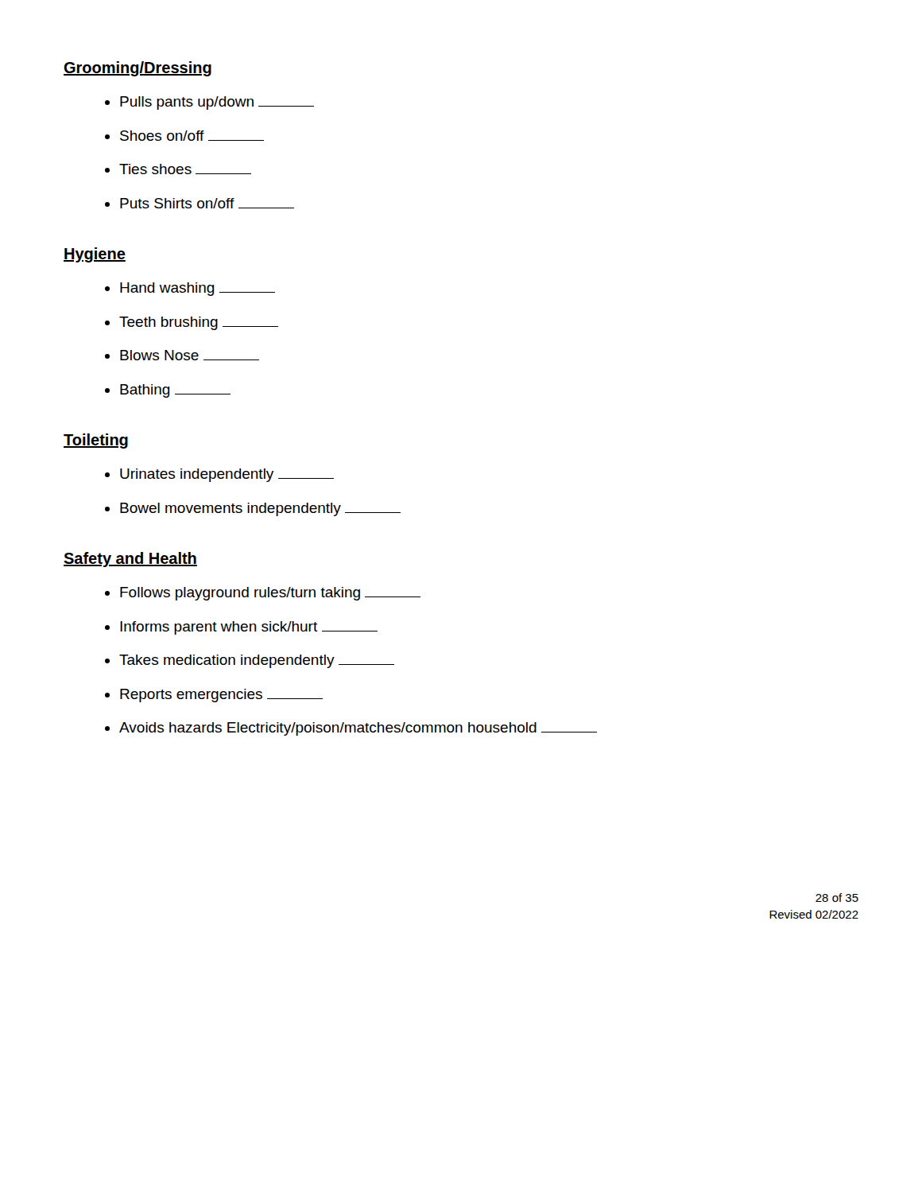Grooming/Dressing
Pulls pants up/down
Shoes on/off
Ties shoes
Puts Shirts on/off
Hygiene
Hand washing
Teeth brushing
Blows Nose
Bathing
Toileting
Urinates independently
Bowel movements independently
Safety and Health
Follows playground rules/turn taking
Informs parent when sick/hurt
Takes medication independently
Reports emergencies
Avoids hazards Electricity/poison/matches/common household
28 of 35
Revised 02/2022